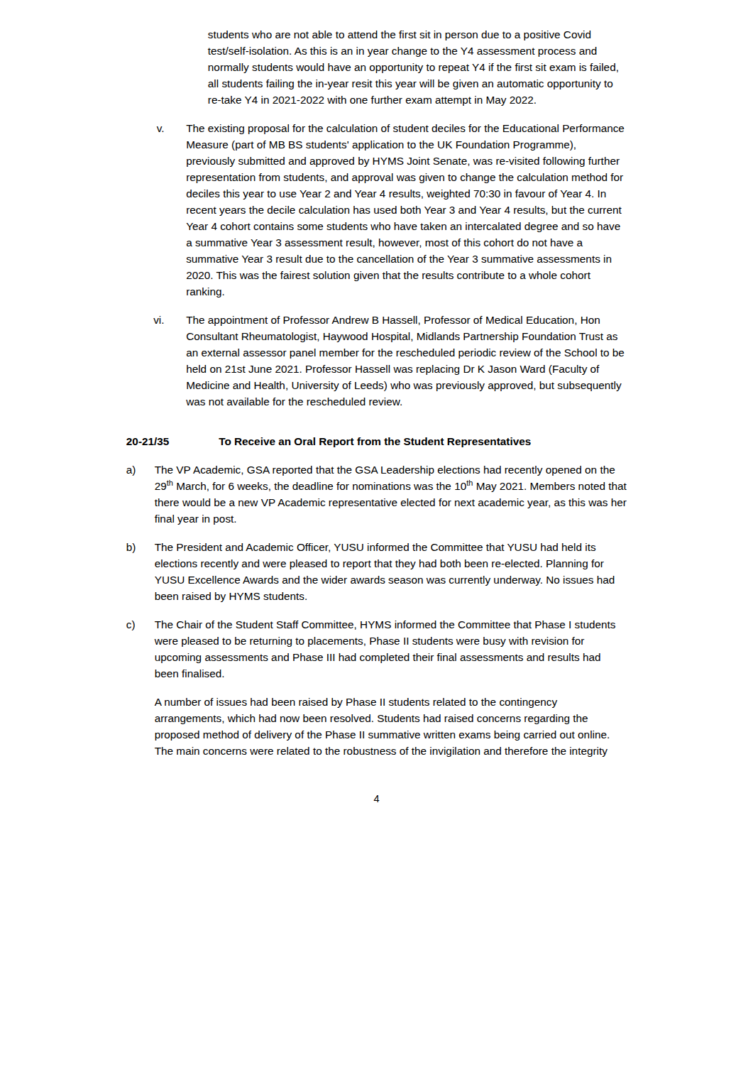students who are not able to attend the first sit in person due to a positive Covid test/self-isolation. As this is an in year change to the Y4 assessment process and normally students would have an opportunity to repeat Y4 if the first sit exam is failed, all students failing the in-year resit this year will be given an automatic opportunity to re-take Y4 in 2021-2022 with one further exam attempt in May 2022.
v. The existing proposal for the calculation of student deciles for the Educational Performance Measure (part of MB BS students' application to the UK Foundation Programme), previously submitted and approved by HYMS Joint Senate, was re-visited following further representation from students, and approval was given to change the calculation method for deciles this year to use Year 2 and Year 4 results, weighted 70:30 in favour of Year 4. In recent years the decile calculation has used both Year 3 and Year 4 results, but the current Year 4 cohort contains some students who have taken an intercalated degree and so have a summative Year 3 assessment result, however, most of this cohort do not have a summative Year 3 result due to the cancellation of the Year 3 summative assessments in 2020. This was the fairest solution given that the results contribute to a whole cohort ranking.
vi. The appointment of Professor Andrew B Hassell, Professor of Medical Education, Hon Consultant Rheumatologist, Haywood Hospital, Midlands Partnership Foundation Trust as an external assessor panel member for the rescheduled periodic review of the School to be held on 21st June 2021. Professor Hassell was replacing Dr K Jason Ward (Faculty of Medicine and Health, University of Leeds) who was previously approved, but subsequently was not available for the rescheduled review.
20-21/35 To Receive an Oral Report from the Student Representatives
a)
The VP Academic, GSA reported that the GSA Leadership elections had recently opened on the 29th March, for 6 weeks, the deadline for nominations was the 10th May 2021. Members noted that there would be a new VP Academic representative elected for next academic year, as this was her final year in post.
b)
The President and Academic Officer, YUSU informed the Committee that YUSU had held its elections recently and were pleased to report that they had both been re-elected. Planning for YUSU Excellence Awards and the wider awards season was currently underway. No issues had been raised by HYMS students.
c)
The Chair of the Student Staff Committee, HYMS informed the Committee that Phase I students were pleased to be returning to placements, Phase II students were busy with revision for upcoming assessments and Phase III had completed their final assessments and results had been finalised.
A number of issues had been raised by Phase II students related to the contingency arrangements, which had now been resolved. Students had raised concerns regarding the proposed method of delivery of the Phase II summative written exams being carried out online. The main concerns were related to the robustness of the invigilation and therefore the integrity
4